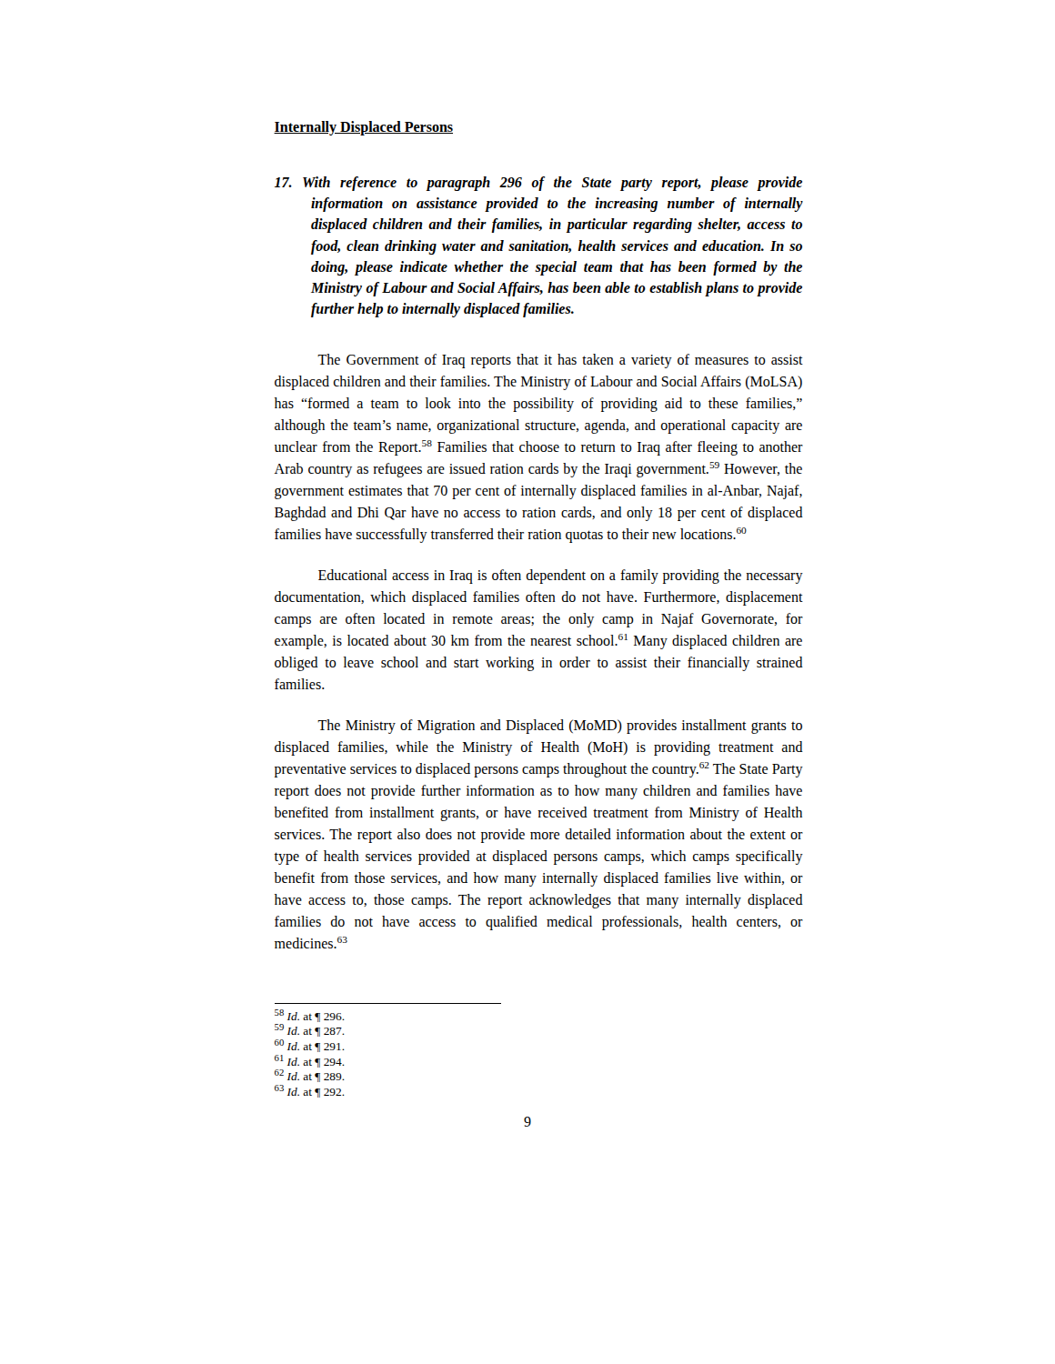Internally Displaced Persons
17. With reference to paragraph 296 of the State party report, please provide information on assistance provided to the increasing number of internally displaced children and their families, in particular regarding shelter, access to food, clean drinking water and sanitation, health services and education. In so doing, please indicate whether the special team that has been formed by the Ministry of Labour and Social Affairs, has been able to establish plans to provide further help to internally displaced families.
The Government of Iraq reports that it has taken a variety of measures to assist displaced children and their families. The Ministry of Labour and Social Affairs (MoLSA) has “formed a team to look into the possibility of providing aid to these families,” although the team’s name, organizational structure, agenda, and operational capacity are unclear from the Report.58 Families that choose to return to Iraq after fleeing to another Arab country as refugees are issued ration cards by the Iraqi government.59 However, the government estimates that 70 per cent of internally displaced families in al-Anbar, Najaf, Baghdad and Dhi Qar have no access to ration cards, and only 18 per cent of displaced families have successfully transferred their ration quotas to their new locations.60
Educational access in Iraq is often dependent on a family providing the necessary documentation, which displaced families often do not have. Furthermore, displacement camps are often located in remote areas; the only camp in Najaf Governorate, for example, is located about 30 km from the nearest school.61 Many displaced children are obliged to leave school and start working in order to assist their financially strained families.
The Ministry of Migration and Displaced (MoMD) provides installment grants to displaced families, while the Ministry of Health (MoH) is providing treatment and preventative services to displaced persons camps throughout the country.62 The State Party report does not provide further information as to how many children and families have benefited from installment grants, or have received treatment from Ministry of Health services. The report also does not provide more detailed information about the extent or type of health services provided at displaced persons camps, which camps specifically benefit from those services, and how many internally displaced families live within, or have access to, those camps. The report acknowledges that many internally displaced families do not have access to qualified medical professionals, health centers, or medicines.63
58 Id. at ¶ 296.
59 Id. at ¶ 287.
60 Id. at ¶ 291.
61 Id. at ¶ 294.
62 Id. at ¶ 289.
63 Id. at ¶ 292.
9